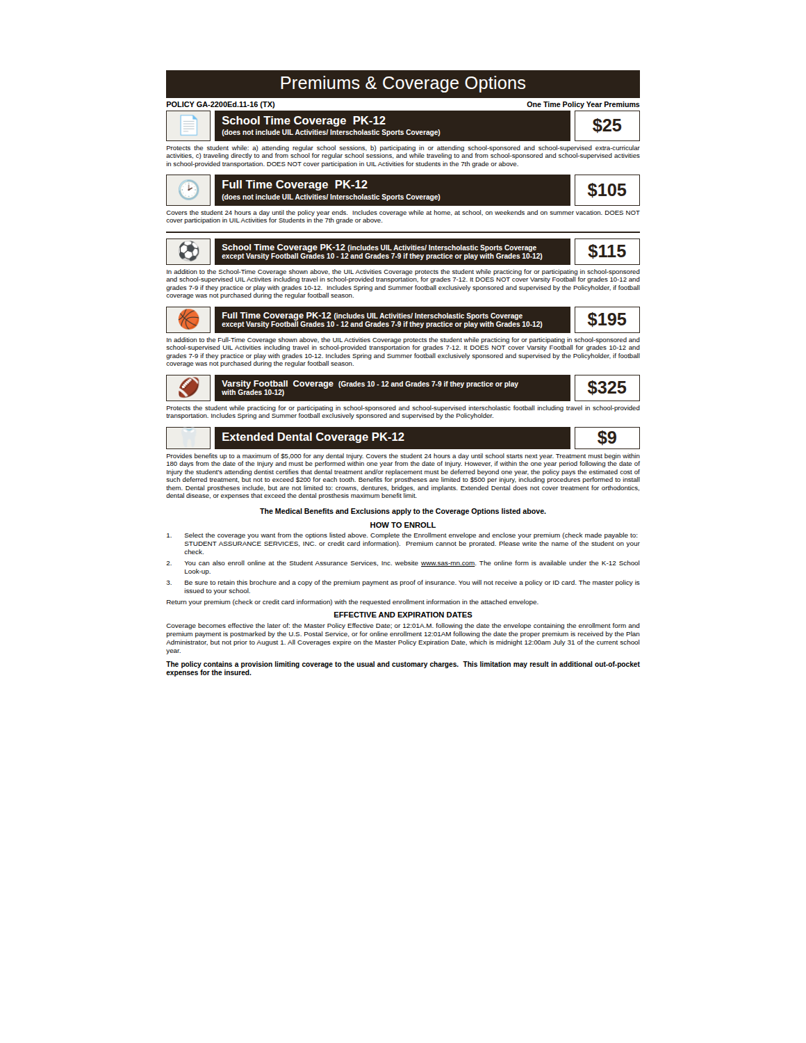Premiums & Coverage Options
POLICY GA-2200Ed.11-16 (TX) One Time Policy Year Premiums
📄
School Time Coverage PK-12 (does not include UIL Activities/ Interscholastic Sports Coverage)
$25
Protects the student while: a) attending regular school sessions, b) participating in or attending school-sponsored and school-supervised extra-curricular activities, c) traveling directly to and from school for regular school sessions, and while traveling to and from school-sponsored and school-supervised activities in school-provided transportation. DOES NOT cover participation in UIL Activities for students in the 7th grade or above.
🕑
Full Time Coverage PK-12 (does not include UIL Activities/ Interscholastic Sports Coverage)
$105
Covers the student 24 hours a day until the policy year ends. Includes coverage while at home, at school, on weekends and on summer vacation. DOES NOT cover participation in UIL Activities for Students in the 7th grade or above.
⚽
School Time Coverage PK-12 (includes UIL Activities/ Interscholastic Sports Coverage except Varsity Football Grades 10 - 12 and Grades 7-9 if they practice or play with Grades 10-12)
$115
In addition to the School-Time Coverage shown above, the UIL Activities Coverage protects the student while practicing for or participating in school-sponsored and school-supervised UIL Activites including travel in school-provided transportation, for grades 7-12. It DOES NOT cover Varsity Football for grades 10-12 and grades 7-9 if they practice or play with grades 10-12. Includes Spring and Summer football exclusively sponsored and supervised by the Policyholder, if football coverage was not purchased during the regular football season.
🏀
Full Time Coverage PK-12 (includes UIL Activities/ Interscholastic Sports Coverage except Varsity Football Grades 10 - 12 and Grades 7-9 if they practice or play with Grades 10-12)
$195
In addition to the Full-Time Coverage shown above, the UIL Activities Coverage protects the student while practicing for or participating in school-sponsored and school-supervised UIL Activities including travel in school-provided transportation for grades 7-12. It DOES NOT cover Varsity Football for grades 10-12 and grades 7-9 if they practice or play with grades 10-12. Includes Spring and Summer football exclusively sponsored and supervised by the Policyholder, if football coverage was not purchased during the regular football season.
🏈
Varsity Football Coverage (Grades 10 - 12 and Grades 7-9 if they practice or play with Grades 10-12)
$325
Protects the student while practicing for or participating in school-sponsored and school-supervised interscholastic football including travel in school-provided transportation. Includes Spring and Summer football exclusively sponsored and supervised by the Policyholder.
🦷
Extended Dental Coverage PK-12
$9
Provides benefits up to a maximum of $5,000 for any dental Injury. Covers the student 24 hours a day until school starts next year. Treatment must begin within 180 days from the date of the Injury and must be performed within one year from the date of Injury. However, if within the one year period following the date of Injury the student's attending dentist certifies that dental treatment and/or replacement must be deferred beyond one year, the policy pays the estimated cost of such deferred treatment, but not to exceed $200 for each tooth. Benefits for prostheses are limited to $500 per injury, including procedures performed to install them. Dental prostheses include, but are not limited to: crowns, dentures, bridges, and implants. Extended Dental does not cover treatment for orthodontics, dental disease, or expenses that exceed the dental prosthesis maximum benefit limit.
The Medical Benefits and Exclusions apply to the Coverage Options listed above.
HOW TO ENROLL
Select the coverage you want from the options listed above. Complete the Enrollment envelope and enclose your premium (check made payable to: STUDENT ASSURANCE SERVICES, INC. or credit card information). Premium cannot be prorated. Please write the name of the student on your check.
You can also enroll online at the Student Assurance Services, Inc. website www.sas-mn.com. The online form is available under the K-12 School Look-up.
Be sure to retain this brochure and a copy of the premium payment as proof of insurance. You will not receive a policy or ID card. The master policy is issued to your school.
Return your premium (check or credit card information) with the requested enrollment information in the attached envelope.
EFFECTIVE AND EXPIRATION DATES
Coverage becomes effective the later of: the Master Policy Effective Date; or 12:01A.M. following the date the envelope containing the enrollment form and premium payment is postmarked by the U.S. Postal Service, or for online enrollment 12:01AM following the date the proper premium is received by the Plan Administrator, but not prior to August 1. All Coverages expire on the Master Policy Expiration Date, which is midnight 12:00am July 31 of the current school year.
The policy contains a provision limiting coverage to the usual and customary charges. This limitation may result in additional out-of-pocket expenses for the insured.